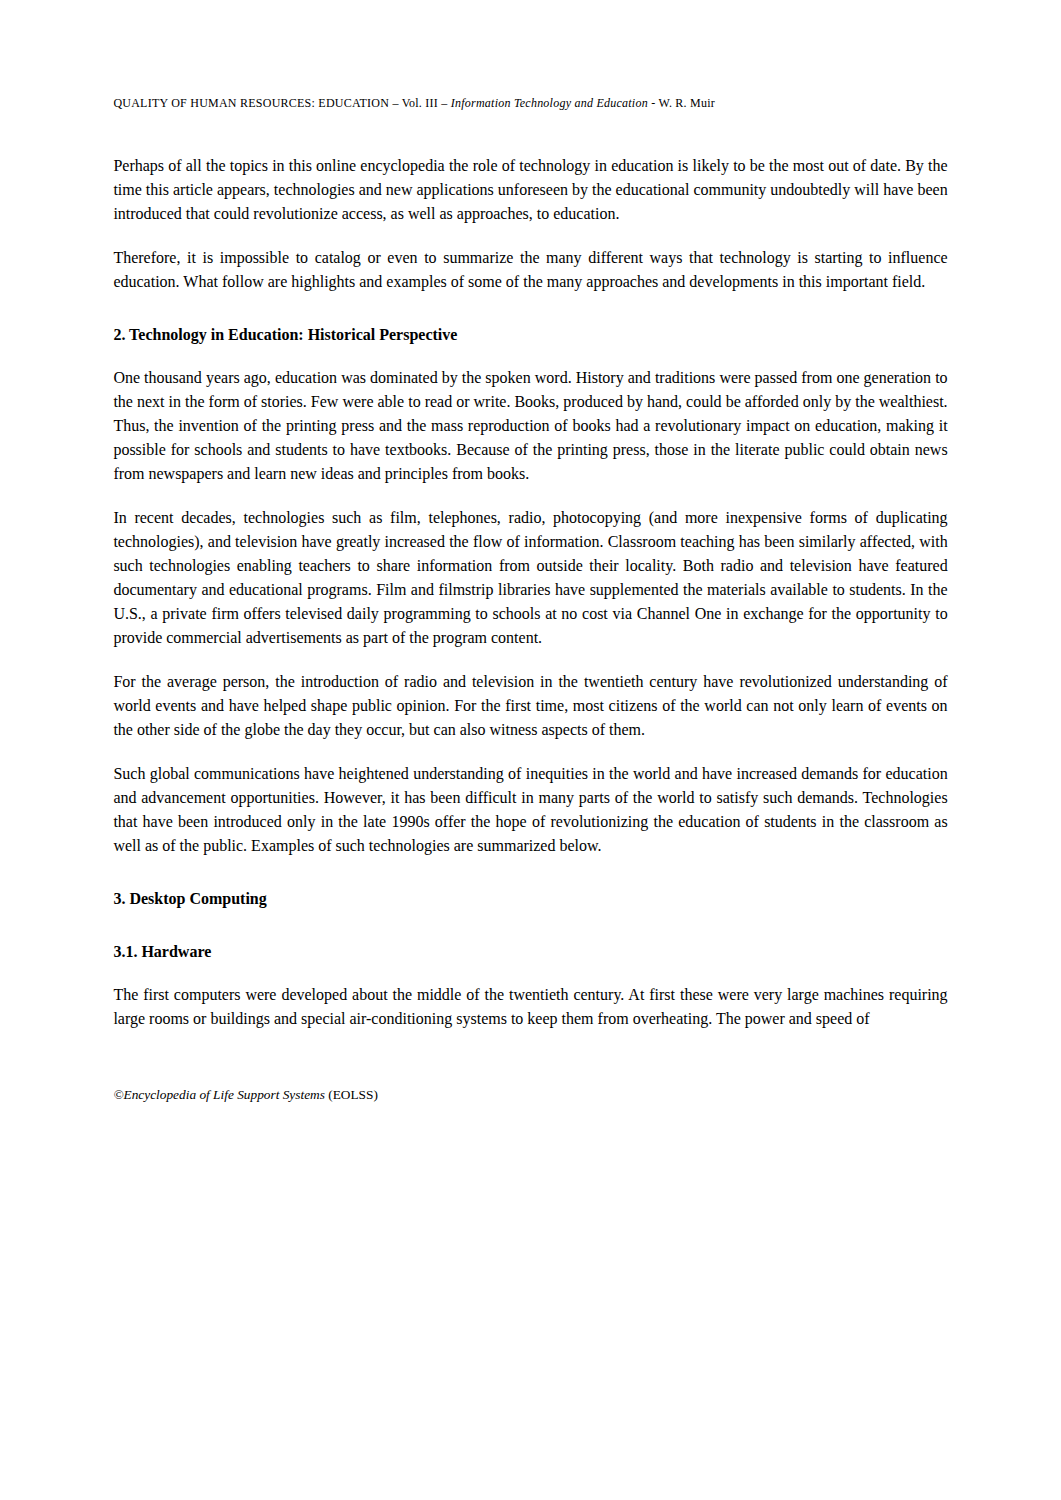QUALITY OF HUMAN RESOURCES: EDUCATION – Vol. III – Information Technology and Education - W. R. Muir
Perhaps of all the topics in this online encyclopedia the role of technology in education is likely to be the most out of date. By the time this article appears, technologies and new applications unforeseen by the educational community undoubtedly will have been introduced that could revolutionize access, as well as approaches, to education.
Therefore, it is impossible to catalog or even to summarize the many different ways that technology is starting to influence education. What follow are highlights and examples of some of the many approaches and developments in this important field.
2. Technology in Education: Historical Perspective
One thousand years ago, education was dominated by the spoken word. History and traditions were passed from one generation to the next in the form of stories. Few were able to read or write. Books, produced by hand, could be afforded only by the wealthiest. Thus, the invention of the printing press and the mass reproduction of books had a revolutionary impact on education, making it possible for schools and students to have textbooks. Because of the printing press, those in the literate public could obtain news from newspapers and learn new ideas and principles from books.
In recent decades, technologies such as film, telephones, radio, photocopying (and more inexpensive forms of duplicating technologies), and television have greatly increased the flow of information. Classroom teaching has been similarly affected, with such technologies enabling teachers to share information from outside their locality. Both radio and television have featured documentary and educational programs. Film and filmstrip libraries have supplemented the materials available to students. In the U.S., a private firm offers televised daily programming to schools at no cost via Channel One in exchange for the opportunity to provide commercial advertisements as part of the program content.
For the average person, the introduction of radio and television in the twentieth century have revolutionized understanding of world events and have helped shape public opinion. For the first time, most citizens of the world can not only learn of events on the other side of the globe the day they occur, but can also witness aspects of them.
Such global communications have heightened understanding of inequities in the world and have increased demands for education and advancement opportunities. However, it has been difficult in many parts of the world to satisfy such demands. Technologies that have been introduced only in the late 1990s offer the hope of revolutionizing the education of students in the classroom as well as of the public. Examples of such technologies are summarized below.
3. Desktop Computing
3.1. Hardware
The first computers were developed about the middle of the twentieth century. At first these were very large machines requiring large rooms or buildings and special air-conditioning systems to keep them from overheating. The power and speed of
©Encyclopedia of Life Support Systems (EOLSS)